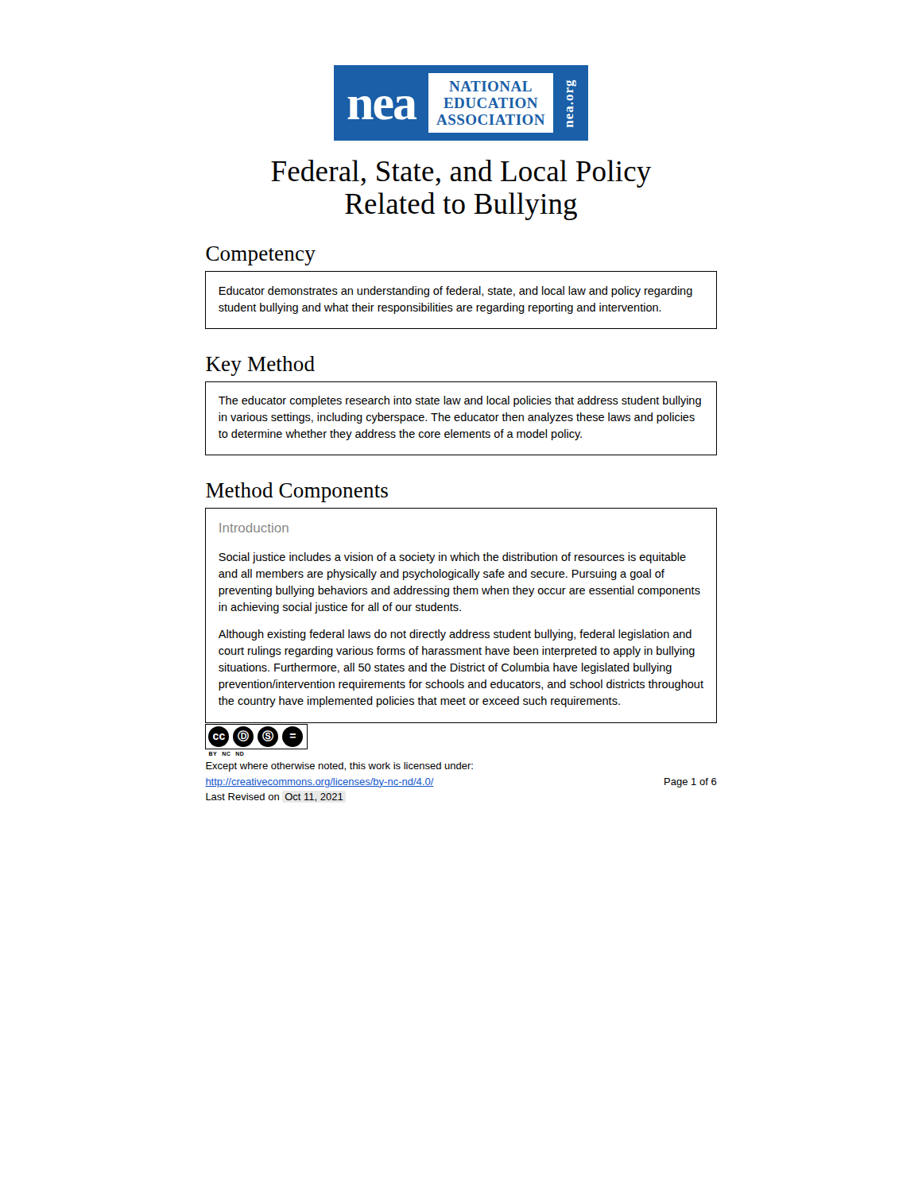nea
NATIONAL
EDUCATION
ASSOCIATION
nea.org
Federal, State, and Local Policy
Related to Bullying
Competency
Educator demonstrates an understanding of federal, state, and local law and policy regarding student bullying and what their responsibilities are regarding reporting and intervention.
Key Method
The educator completes research into state law and local policies that address student bullying in various settings, including cyberspace. The educator then analyzes these laws and policies to determine whether they address the core elements of a model policy.
Method Components
Introduction
Social justice includes a vision of a society in which the distribution of resources is equitable and all members are physically and psychologically safe and secure. Pursuing a goal of preventing bullying behaviors and addressing them when they occur are essential components in achieving social justice for all of our students.
Although existing federal laws do not directly address student bullying, federal legislation and court rulings regarding various forms of harassment have been interpreted to apply in bullying situations. Furthermore, all 50 states and the District of Columbia have legislated bullying prevention/intervention requirements for schools and educators, and school districts throughout the country have implemented policies that meet or exceed such requirements.
cc Ⓓ Ⓢ =
BY NC ND
Except where otherwise noted, this work is licensed under:
http://creativecommons.org/licenses/by-nc-nd/4.0/
Last Revised on Oct 11, 2021
Page 1 of 6